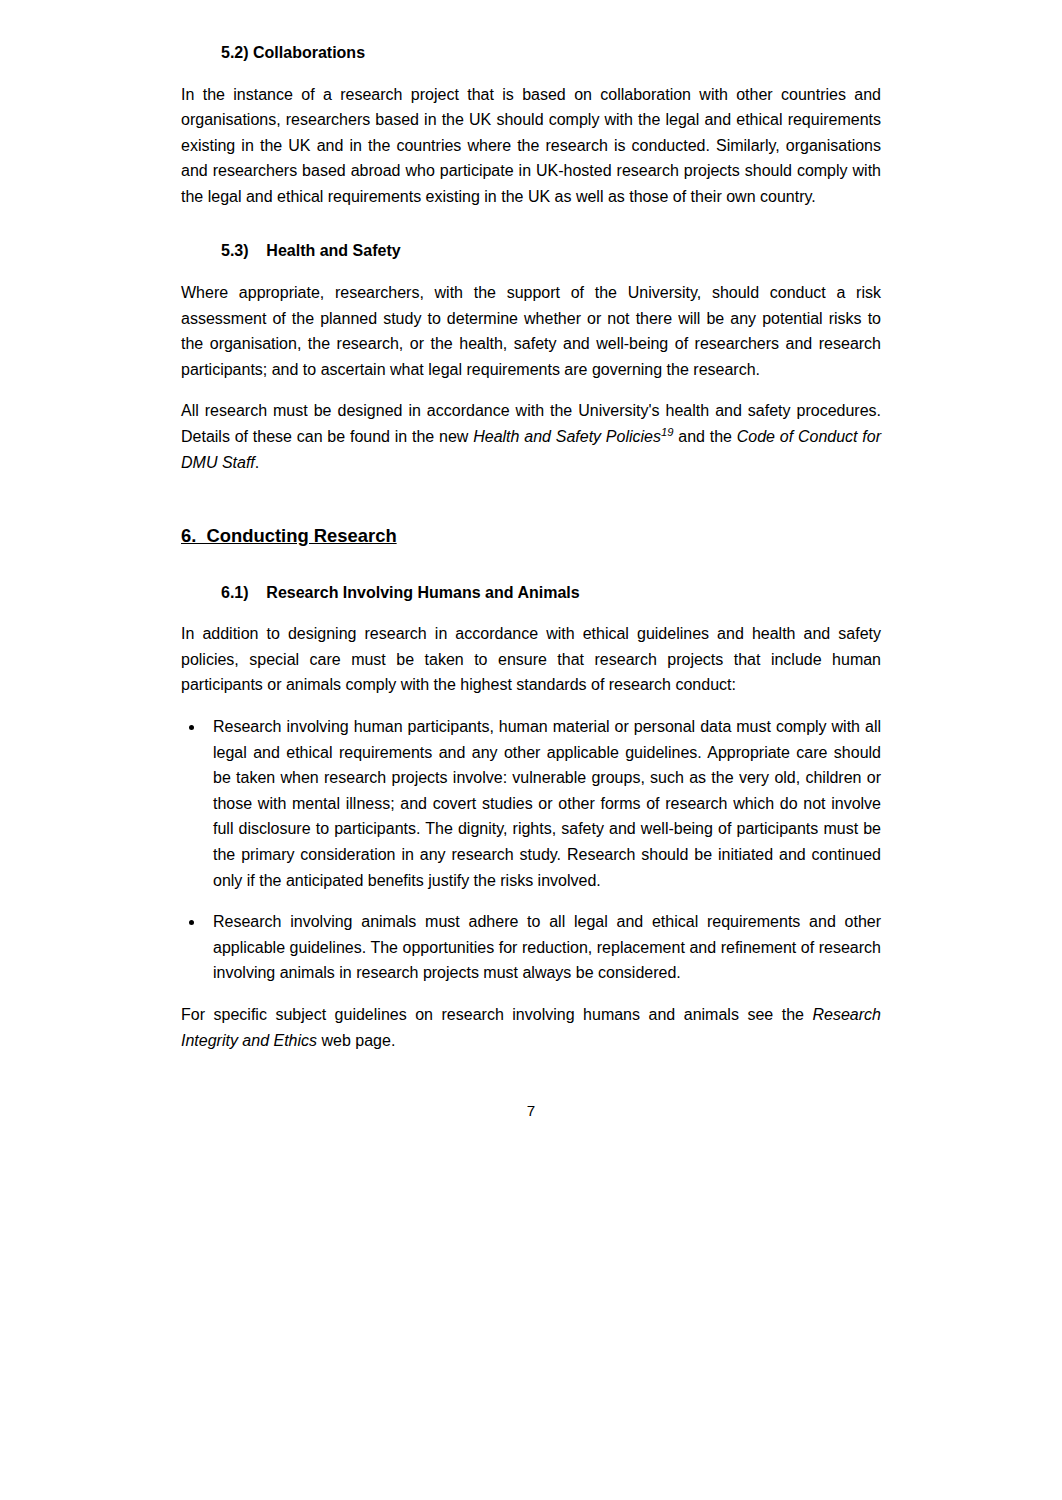5.2) Collaborations
In the instance of a research project that is based on collaboration with other countries and organisations, researchers based in the UK should comply with the legal and ethical requirements existing in the UK and in the countries where the research is conducted. Similarly, organisations and researchers based abroad who participate in UK-hosted research projects should comply with the legal and ethical requirements existing in the UK as well as those of their own country.
5.3) Health and Safety
Where appropriate, researchers, with the support of the University, should conduct a risk assessment of the planned study to determine whether or not there will be any potential risks to the organisation, the research, or the health, safety and well-being of researchers and research participants; and to ascertain what legal requirements are governing the research.
All research must be designed in accordance with the University's health and safety procedures. Details of these can be found in the new Health and Safety Policies19 and the Code of Conduct for DMU Staff.
6. Conducting Research
6.1) Research Involving Humans and Animals
In addition to designing research in accordance with ethical guidelines and health and safety policies, special care must be taken to ensure that research projects that include human participants or animals comply with the highest standards of research conduct:
Research involving human participants, human material or personal data must comply with all legal and ethical requirements and any other applicable guidelines. Appropriate care should be taken when research projects involve: vulnerable groups, such as the very old, children or those with mental illness; and covert studies or other forms of research which do not involve full disclosure to participants. The dignity, rights, safety and well-being of participants must be the primary consideration in any research study. Research should be initiated and continued only if the anticipated benefits justify the risks involved.
Research involving animals must adhere to all legal and ethical requirements and other applicable guidelines. The opportunities for reduction, replacement and refinement of research involving animals in research projects must always be considered.
For specific subject guidelines on research involving humans and animals see the Research Integrity and Ethics web page.
7